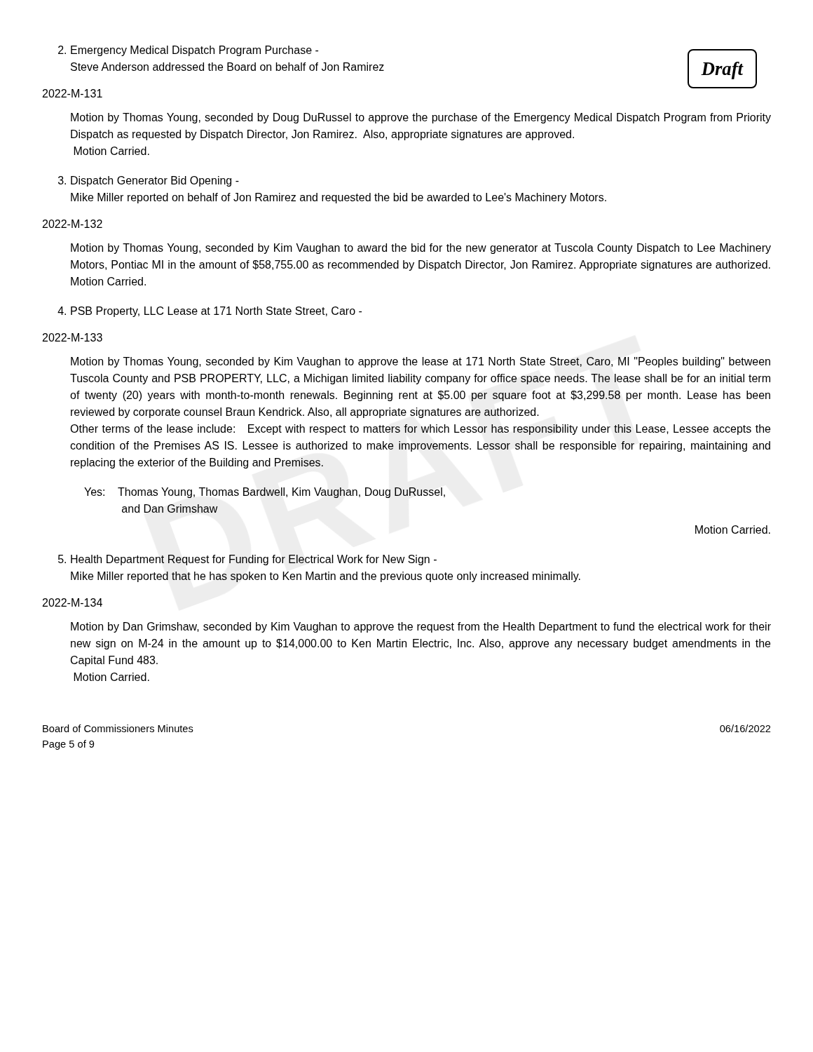DRAFT
Draft
Emergency Medical Dispatch Program Purchase -
Steve Anderson addressed the Board on behalf of Jon Ramirez
2022-M-131
Motion by Thomas Young, seconded by Doug DuRussel to approve the purchase of the Emergency Medical Dispatch Program from Priority Dispatch as requested by Dispatch Director, Jon Ramirez. Also, appropriate signatures are approved.
Motion Carried.
Dispatch Generator Bid Opening -
Mike Miller reported on behalf of Jon Ramirez and requested the bid be awarded to Lee's Machinery Motors.
2022-M-132
Motion by Thomas Young, seconded by Kim Vaughan to award the bid for the new generator at Tuscola County Dispatch to Lee Machinery Motors, Pontiac MI in the amount of $58,755.00 as recommended by Dispatch Director, Jon Ramirez. Appropriate signatures are authorized. Motion Carried.
PSB Property, LLC Lease at 171 North State Street, Caro -
2022-M-133
Motion by Thomas Young, seconded by Kim Vaughan to approve the lease at 171 North State Street, Caro, MI "Peoples building" between Tuscola County and PSB PROPERTY, LLC, a Michigan limited liability company for office space needs. The lease shall be for an initial term of twenty (20) years with month-to-month renewals. Beginning rent at $5.00 per square foot at $3,299.58 per month. Lease has been reviewed by corporate counsel Braun Kendrick. Also, all appropriate signatures are authorized.
Other terms of the lease include: Except with respect to matters for which Lessor has responsibility under this Lease, Lessee accepts the condition of the Premises AS IS. Lessee is authorized to make improvements. Lessor shall be responsible for repairing, maintaining and replacing the exterior of the Building and Premises.
Yes: Thomas Young, Thomas Bardwell, Kim Vaughan, Doug DuRussel,
and Dan Grimshaw
Motion Carried.
Health Department Request for Funding for Electrical Work for New Sign -
Mike Miller reported that he has spoken to Ken Martin and the previous quote only increased minimally.
2022-M-134
Motion by Dan Grimshaw, seconded by Kim Vaughan to approve the request from the Health Department to fund the electrical work for their new sign on M-24 in the amount up to $14,000.00 to Ken Martin Electric, Inc. Also, approve any necessary budget amendments in the Capital Fund 483.
Motion Carried.
Board of Commissioners Minutes
Page 5 of 9
06/16/2022